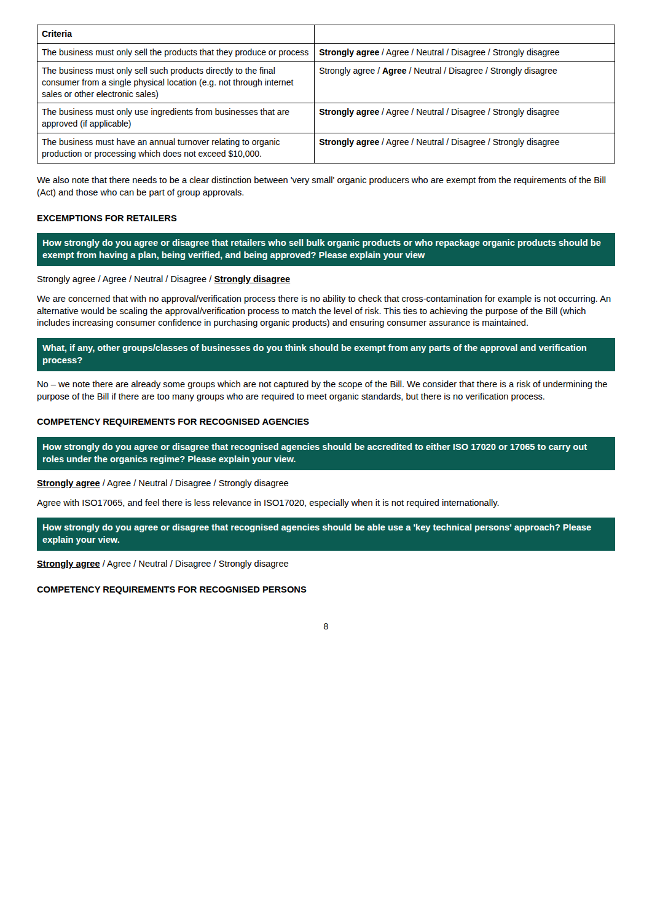| Criteria | |
| --- | --- |
| The business must only sell the products that they produce or process | Strongly agree / Agree / Neutral / Disagree / Strongly disagree |
| The business must only sell such products directly to the final consumer from a single physical location (e.g. not through internet sales or other electronic sales) | Strongly agree / Agree / Neutral / Disagree / Strongly disagree |
| The business must only use ingredients from businesses that are approved (if applicable) | Strongly agree / Agree / Neutral / Disagree / Strongly disagree |
| The business must have an annual turnover relating to organic production or processing which does not exceed $10,000. | Strongly agree / Agree / Neutral / Disagree / Strongly disagree |
We also note that there needs to be a clear distinction between 'very small' organic producers who are exempt from the requirements of the Bill (Act) and those who can be part of group approvals.
EXCEMPTIONS FOR RETAILERS
How strongly do you agree or disagree that retailers who sell bulk organic products or who repackage organic products should be exempt from having a plan, being verified, and being approved? Please explain your view
Strongly agree / Agree / Neutral / Disagree / Strongly disagree
We are concerned that with no approval/verification process there is no ability to check that cross-contamination for example is not occurring. An alternative would be scaling the approval/verification process to match the level of risk. This ties to achieving the purpose of the Bill (which includes increasing consumer confidence in purchasing organic products) and ensuring consumer assurance is maintained.
What, if any, other groups/classes of businesses do you think should be exempt from any parts of the approval and verification process?
No – we note there are already some groups which are not captured by the scope of the Bill. We consider that there is a risk of undermining the purpose of the Bill if there are too many groups who are required to meet organic standards, but there is no verification process.
COMPETENCY REQUIREMENTS FOR RECOGNISED AGENCIES
How strongly do you agree or disagree that recognised agencies should be accredited to either ISO 17020 or 17065 to carry out roles under the organics regime? Please explain your view.
Strongly agree / Agree / Neutral / Disagree / Strongly disagree
Agree with ISO17065, and feel there is less relevance in ISO17020, especially when it is not required internationally.
How strongly do you agree or disagree that recognised agencies should be able use a 'key technical persons' approach? Please explain your view.
Strongly agree / Agree / Neutral / Disagree / Strongly disagree
COMPETENCY REQUIREMENTS FOR RECOGNISED PERSONS
8